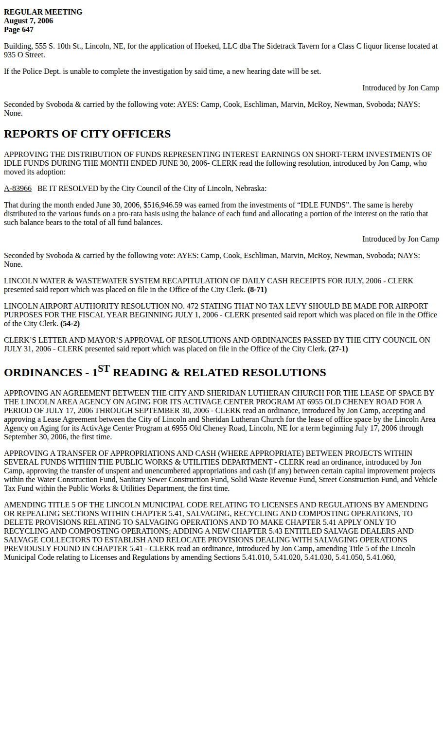REGULAR MEETING
August 7, 2006
Page 647
Building, 555 S. 10th St., Lincoln, NE, for the application of Hoeked, LLC dba The Sidetrack Tavern for a Class C liquor license located at 935 O Street.
If the Police Dept. is unable to complete the investigation by said time, a new hearing date will be set.
Introduced by Jon Camp
Seconded by Svoboda & carried by the following vote: AYES: Camp, Cook, Eschliman, Marvin, McRoy, Newman, Svoboda; NAYS: None.
REPORTS OF CITY OFFICERS
APPROVING THE DISTRIBUTION OF FUNDS REPRESENTING INTEREST EARNINGS ON SHORT-TERM INVESTMENTS OF IDLE FUNDS DURING THE MONTH ENDED JUNE 30, 2006- CLERK read the following resolution, introduced by Jon Camp, who moved its adoption:
A-83966 BE IT RESOLVED by the City Council of the City of Lincoln, Nebraska:
That during the month ended June 30, 2006, $516,946.59 was earned from the investments of “IDLE FUNDS”. The same is hereby distributed to the various funds on a pro-rata basis using the balance of each fund and allocating a portion of the interest on the ratio that such balance bears to the total of all fund balances.
Introduced by Jon Camp
Seconded by Svoboda & carried by the following vote: AYES: Camp, Cook, Eschliman, Marvin, McRoy, Newman, Svoboda; NAYS: None.
LINCOLN WATER & WASTEWATER SYSTEM RECAPITULATION OF DAILY CASH RECEIPTS FOR JULY, 2006 - CLERK presented said report which was placed on file in the Office of the City Clerk. (8-71)
LINCOLN AIRPORT AUTHORITY RESOLUTION NO. 472 STATING THAT NO TAX LEVY SHOULD BE MADE FOR AIRPORT PURPOSES FOR THE FISCAL YEAR BEGINNING JULY 1, 2006 - CLERK presented said report which was placed on file in the Office of the City Clerk. (54-2)
CLERK’S LETTER AND MAYOR’S APPROVAL OF RESOLUTIONS AND ORDINANCES PASSED BY THE CITY COUNCIL ON JULY 31, 2006 - CLERK presented said report which was placed on file in the Office of the City Clerk. (27-1)
ORDINANCES - 1ST READING & RELATED RESOLUTIONS
APPROVING AN AGREEMENT BETWEEN THE CITY AND SHERIDAN LUTHERAN CHURCH FOR THE LEASE OF SPACE BY THE LINCOLN AREA AGENCY ON AGING FOR ITS ACTIVAGE CENTER PROGRAM AT 6955 OLD CHENEY ROAD FOR A PERIOD OF JULY 17, 2006 THROUGH SEPTEMBER 30, 2006 - CLERK read an ordinance, introduced by Jon Camp, accepting and approving a Lease Agreement between the City of Lincoln and Sheridan Lutheran Church for the lease of office space by the Lincoln Area Agency on Aging for its ActivAge Center Program at 6955 Old Cheney Road, Lincoln, NE for a term beginning July 17, 2006 through September 30, 2006, the first time.
APPROVING A TRANSFER OF APPROPRIATIONS AND CASH (WHERE APPROPRIATE) BETWEEN PROJECTS WITHIN SEVERAL FUNDS WITHIN THE PUBLIC WORKS & UTILITIES DEPARTMENT - CLERK read an ordinance, introduced by Jon Camp, approving the transfer of unspent and unencumbered appropriations and cash (if any) between certain capital improvement projects within the Water Construction Fund, Sanitary Sewer Construction Fund, Solid Waste Revenue Fund, Street Construction Fund, and Vehicle Tax Fund within the Public Works & Utilities Department, the first time.
AMENDING TITLE 5 OF THE LINCOLN MUNICIPAL CODE RELATING TO LICENSES AND REGULATIONS BY AMENDING OR REPEALING SECTIONS WITHIN CHAPTER 5.41, SALVAGING, RECYCLING AND COMPOSTING OPERATIONS, TO DELETE PROVISIONS RELATING TO SALVAGING OPERATIONS AND TO MAKE CHAPTER 5.41 APPLY ONLY TO RECYCLING AND COMPOSTING OPERATIONS; ADDING A NEW CHAPTER 5.43 ENTITLED SALVAGE DEALERS AND SALVAGE COLLECTORS TO ESTABLISH AND RELOCATE PROVISIONS DEALING WITH SALVAGING OPERATIONS PREVIOUSLY FOUND IN CHAPTER 5.41 - CLERK read an ordinance, introduced by Jon Camp, amending Title 5 of the Lincoln Municipal Code relating to Licenses and Regulations by amending Sections 5.41.010, 5.41.020, 5.41.030, 5.41.050, 5.41.060,